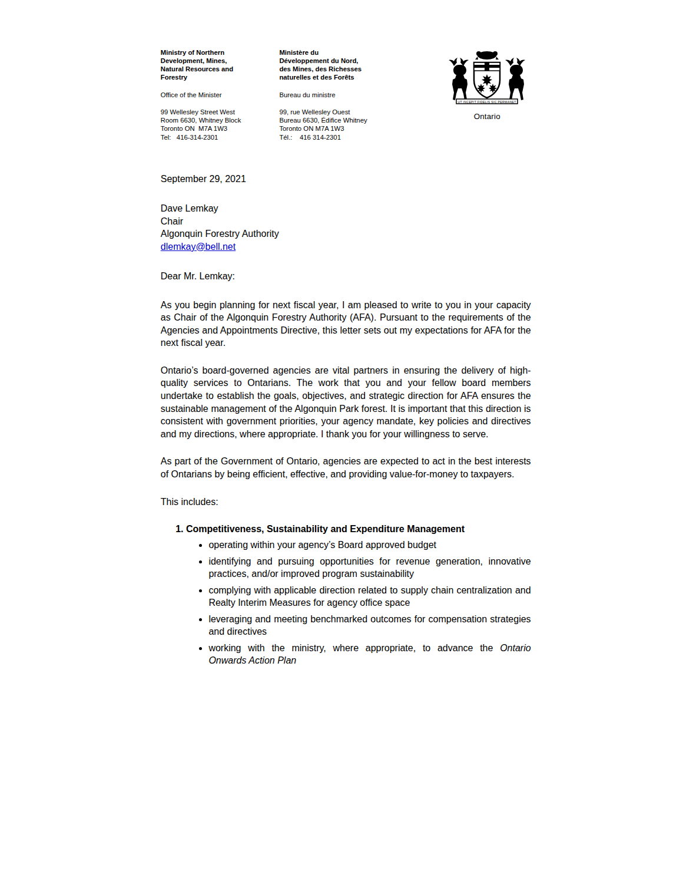Ministry of Northern
Development, Mines,
Natural Resources and
Forestry
Office of the Minister
99 Wellesley Street West
Room 6630, Whitney Block
Toronto ON M7A 1W3
Tel: 416-314-2301
Ministère du
Développement du Nord,
des Mines, des Richesses
naturelles et des Forêts
Bureau du ministre
99, rue Wellesley Ouest
Bureau 6630, Édifice Whitney
Toronto ON M7A 1W3
Tél.: 416 314-2301
UT INCEPIT FIDELIS SIC PERMANET
Ontario
September 29, 2021
Dave Lemkay
Chair
Algonquin Forestry Authority
dlemkay@bell.net
Dear Mr. Lemkay:
As you begin planning for next fiscal year, I am pleased to write to you in your capacity as Chair of the Algonquin Forestry Authority (AFA). Pursuant to the requirements of the Agencies and Appointments Directive, this letter sets out my expectations for AFA for the next fiscal year.
Ontario’s board-governed agencies are vital partners in ensuring the delivery of high-quality services to Ontarians. The work that you and your fellow board members undertake to establish the goals, objectives, and strategic direction for AFA ensures the sustainable management of the Algonquin Park forest. It is important that this direction is consistent with government priorities, your agency mandate, key policies and directives and my directions, where appropriate. I thank you for your willingness to serve.
As part of the Government of Ontario, agencies are expected to act in the best interests of Ontarians by being efficient, effective, and providing value-for-money to taxpayers.
This includes:
Competitiveness, Sustainability and Expenditure Management
operating within your agency’s Board approved budget
identifying and pursuing opportunities for revenue generation, innovative practices, and/or improved program sustainability
complying with applicable direction related to supply chain centralization and Realty Interim Measures for agency office space
leveraging and meeting benchmarked outcomes for compensation strategies and directives
working with the ministry, where appropriate, to advance the Ontario Onwards Action Plan